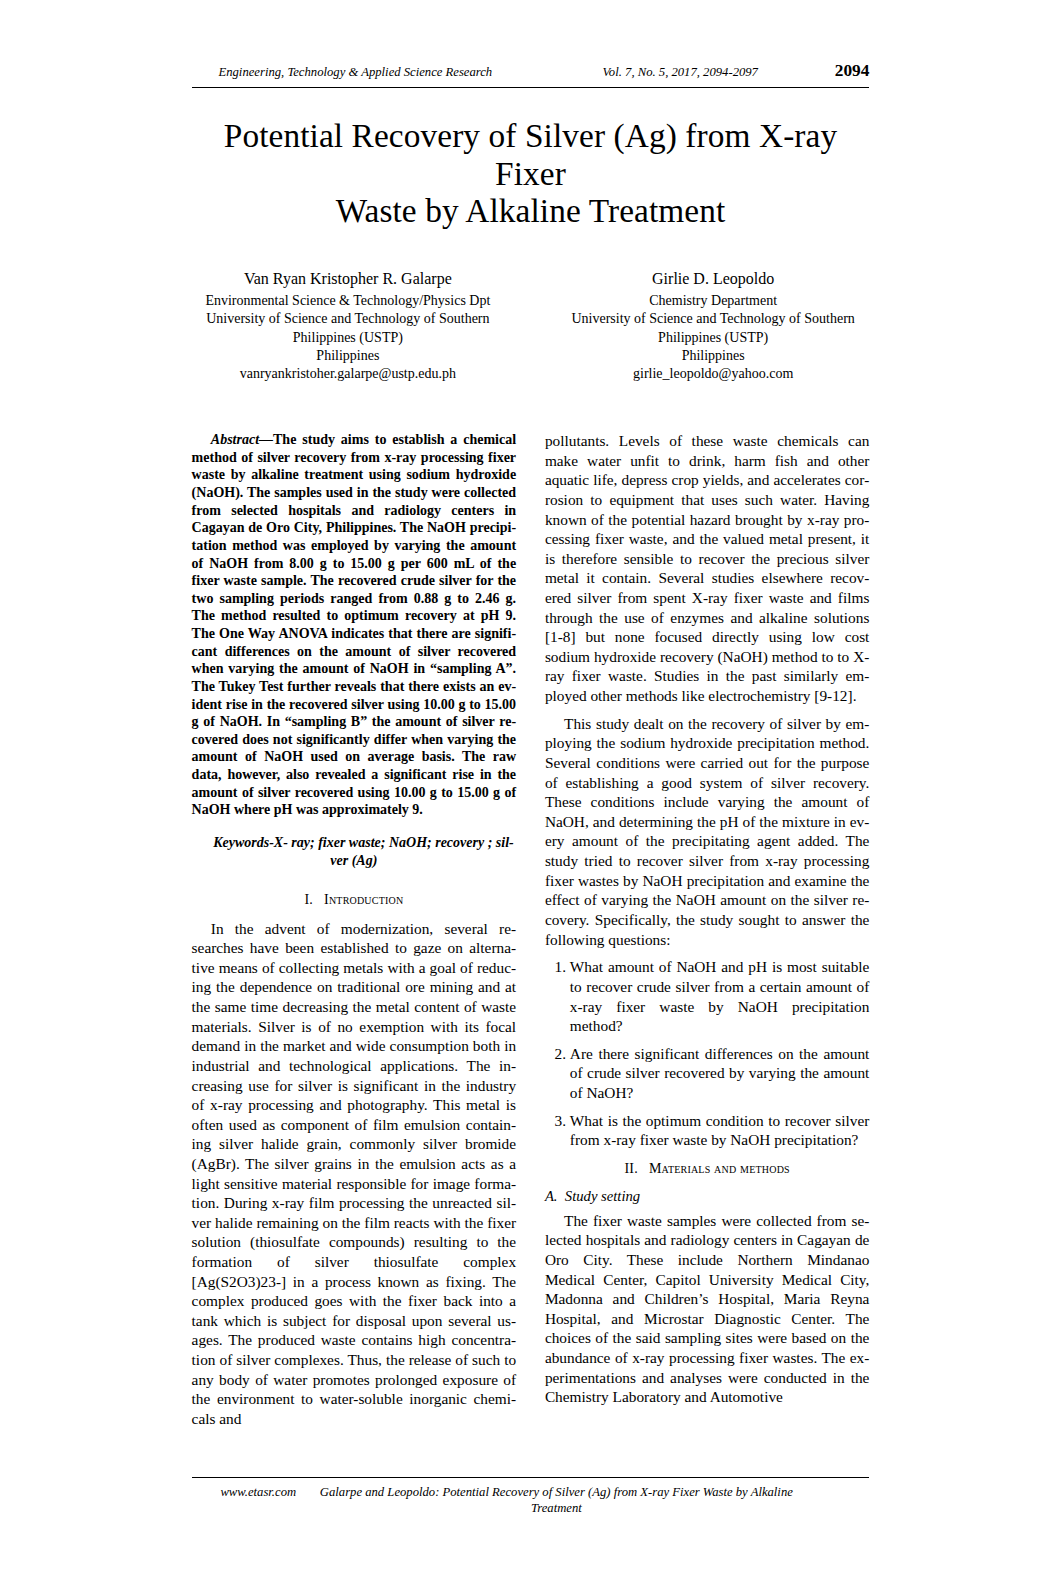Engineering, Technology & Applied Science Research Vol. 7, No. 5, 2017, 2094-2097 2094
Potential Recovery of Silver (Ag) from X-ray Fixer
Waste by Alkaline Treatment
Van Ryan Kristopher R. Galarpe
Environmental Science & Technology/Physics Dpt
University of Science and Technology of Southern
Philippines (USTP)
Philippines
vanryankristoher.galarpe@ustp.edu.ph
Girlie D. Leopoldo
Chemistry Department
University of Science and Technology of Southern
Philippines (USTP)
Philippines
girlie_leopoldo@yahoo.com
Abstract—The study aims to establish a chemical method of silver recovery from x-ray processing fixer waste by alkaline treatment using sodium hydroxide (NaOH). The samples used in the study were collected from selected hospitals and radiology centers in Cagayan de Oro City, Philippines. The NaOH precipitation method was employed by varying the amount of NaOH from 8.00 g to 15.00 g per 600 mL of the fixer waste sample. The recovered crude silver for the two sampling periods ranged from 0.88 g to 2.46 g. The method resulted to optimum recovery at pH 9. The One Way ANOVA indicates that there are significant differences on the amount of silver recovered when varying the amount of NaOH in “sampling A”. The Tukey Test further reveals that there exists an evident rise in the recovered silver using 10.00 g to 15.00 g of NaOH. In “sampling B” the amount of silver recovered does not significantly differ when varying the amount of NaOH used on average basis. The raw data, however, also revealed a significant rise in the amount of silver recovered using 10.00 g to 15.00 g of NaOH where pH was approximately 9.
Keywords-X- ray; fixer waste; NaOH; recovery ; silver (Ag)
I. Introduction
In the advent of modernization, several researches have been established to gaze on alternative means of collecting metals with a goal of reducing the dependence on traditional ore mining and at the same time decreasing the metal content of waste materials. Silver is of no exemption with its focal demand in the market and wide consumption both in industrial and technological applications. The increasing use for silver is significant in the industry of x-ray processing and photography. This metal is often used as component of film emulsion containing silver halide grain, commonly silver bromide (AgBr). The silver grains in the emulsion acts as a light sensitive material responsible for image formation. During x-ray film processing the unreacted silver halide remaining on the film reacts with the fixer solution (thiosulfate compounds) resulting to the formation of silver thiosulfate complex [Ag(S2O3)23-] in a process known as fixing. The complex produced goes with the fixer back into a tank which is subject for disposal upon several usages. The produced waste contains high concentration of silver complexes. Thus, the release of such to any body of water promotes prolonged exposure of the environment to water-soluble inorganic chemicals and
pollutants. Levels of these waste chemicals can make water unfit to drink, harm fish and other aquatic life, depress crop yields, and accelerates corrosion to equipment that uses such water. Having known of the potential hazard brought by x-ray processing fixer waste, and the valued metal present, it is therefore sensible to recover the precious silver metal it contain. Several studies elsewhere recovered silver from spent X-ray fixer waste and films through the use of enzymes and alkaline solutions [1-8] but none focused directly using low cost sodium hydroxide recovery (NaOH) method to to X-ray fixer waste. Studies in the past similarly employed other methods like electrochemistry [9-12].
This study dealt on the recovery of silver by employing the sodium hydroxide precipitation method. Several conditions were carried out for the purpose of establishing a good system of silver recovery. These conditions include varying the amount of NaOH, and determining the pH of the mixture in every amount of the precipitating agent added. The study tried to recover silver from x-ray processing fixer wastes by NaOH precipitation and examine the effect of varying the NaOH amount on the silver recovery. Specifically, the study sought to answer the following questions:
What amount of NaOH and pH is most suitable to recover crude silver from a certain amount of x-ray fixer waste by NaOH precipitation method?
Are there significant differences on the amount of crude silver recovered by varying the amount of NaOH?
What is the optimum condition to recover silver from x-ray fixer waste by NaOH precipitation?
II. Materials and methods
A. Study setting
The fixer waste samples were collected from selected hospitals and radiology centers in Cagayan de Oro City. These include Northern Mindanao Medical Center, Capitol University Medical City, Madonna and Children’s Hospital, Maria Reyna Hospital, and Microstar Diagnostic Center. The choices of the said sampling sites were based on the abundance of x-ray processing fixer wastes. The experimentations and analyses were conducted in the Chemistry Laboratory and Automotive
www.etasr.com Galarpe and Leopoldo: Potential Recovery of Silver (Ag) from X-ray Fixer Waste by Alkaline Treatment